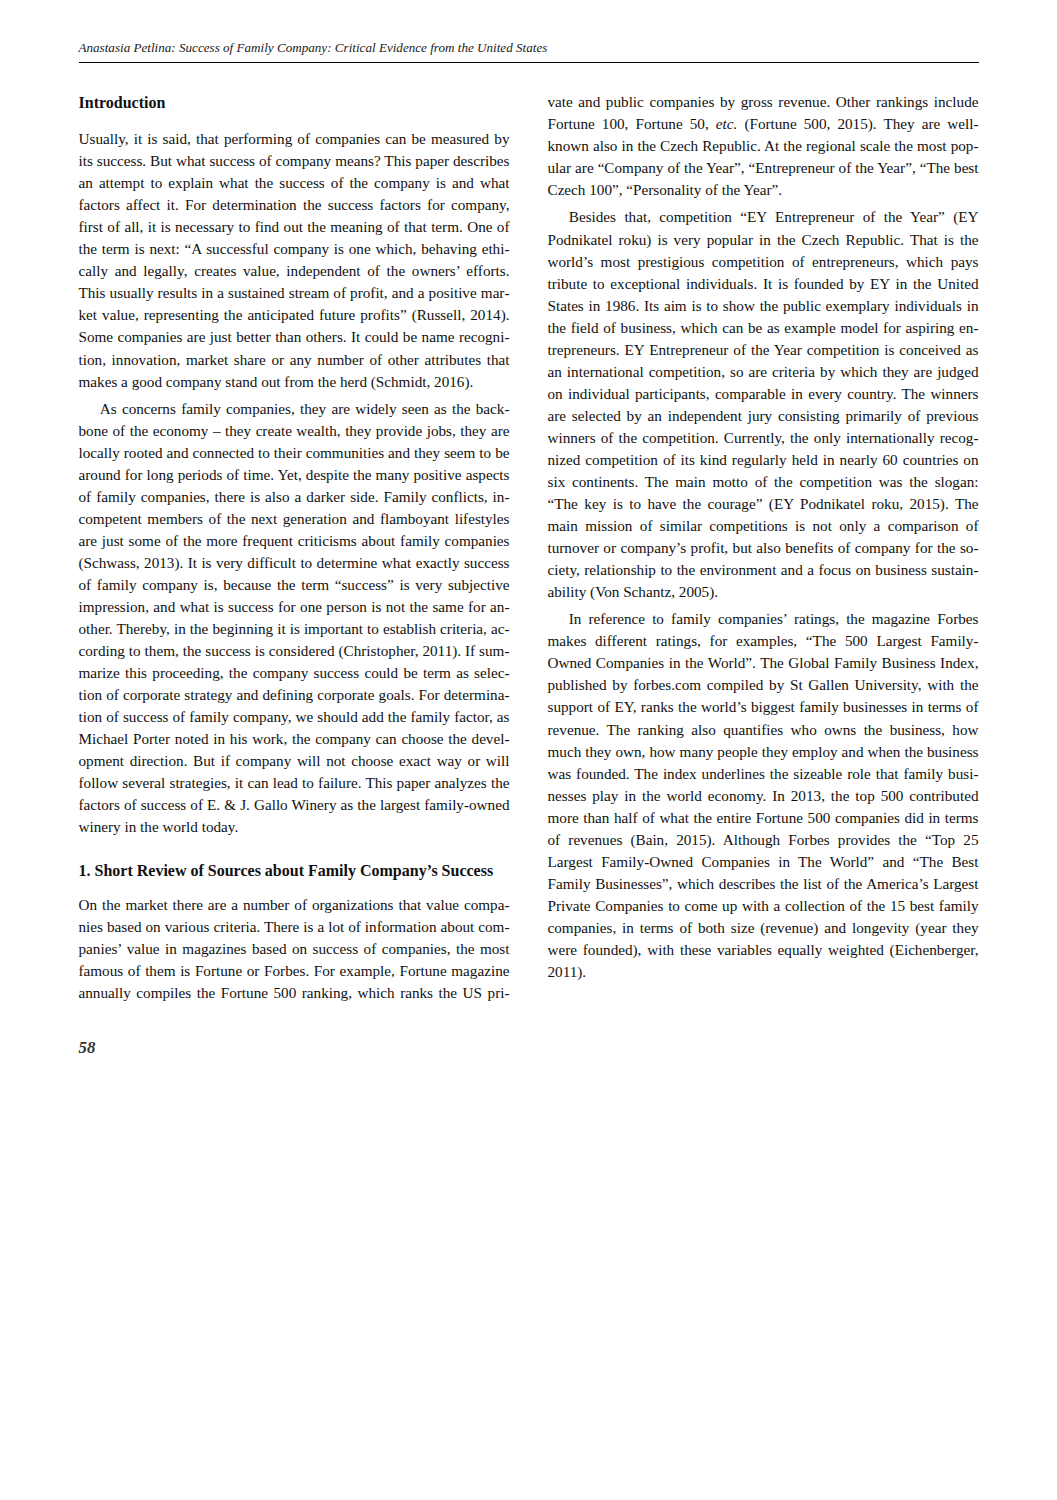Anastasia Petlina: Success of Family Company: Critical Evidence from the United States
Introduction
Usually, it is said, that performing of companies can be measured by its success. But what success of company means? This paper describes an attempt to explain what the success of the company is and what factors affect it. For determination the success factors for company, first of all, it is necessary to find out the meaning of that term. One of the term is next: “A successful company is one which, behaving ethically and legally, creates value, independent of the owners’ efforts. This usually results in a sustained stream of profit, and a positive market value, representing the anticipated future profits” (Russell, 2014). Some companies are just better than others. It could be name recognition, innovation, market share or any number of other attributes that makes a good company stand out from the herd (Schmidt, 2016).
As concerns family companies, they are widely seen as the backbone of the economy – they create wealth, they provide jobs, they are locally rooted and connected to their communities and they seem to be around for long periods of time. Yet, despite the many positive aspects of family companies, there is also a darker side. Family conflicts, incompetent members of the next generation and flamboyant lifestyles are just some of the more frequent criticisms about family companies (Schwass, 2013). It is very difficult to determine what exactly success of family company is, because the term “success” is very subjective impression, and what is success for one person is not the same for another. Thereby, in the beginning it is important to establish criteria, according to them, the success is considered (Christopher, 2011). If summarize this proceeding, the company success could be term as selection of corporate strategy and defining corporate goals. For determination of success of family company, we should add the family factor, as Michael Porter noted in his work, the company can choose the development direction. But if company will not choose exact way or will follow several strategies, it can lead to failure. This paper analyzes the factors of success of E. & J. Gallo Winery as the largest family-owned winery in the world today.
1. Short Review of Sources about Family Company’s Success
On the market there are a number of organizations that value companies based on various criteria. There is a lot of information about companies’ value in magazines based on success of companies, the most famous of them is Fortune or Forbes. For example, Fortune magazine annually compiles the Fortune 500 ranking, which ranks the US private and public companies by gross revenue. Other rankings include Fortune 100, Fortune 50, etc. (Fortune 500, 2015). They are well-known also in the Czech Republic. At the regional scale the most popular are “Company of the Year”, “Entrepreneur of the Year”, “The best Czech 100”, “Personality of the Year”.
Besides that, competition “EY Entrepreneur of the Year” (EY Podnikatel roku) is very popular in the Czech Republic. That is the world’s most prestigious competition of entrepreneurs, which pays tribute to exceptional individuals. It is founded by EY in the United States in 1986. Its aim is to show the public exemplary individuals in the field of business, which can be as example model for aspiring entrepreneurs. EY Entrepreneur of the Year competition is conceived as an international competition, so are criteria by which they are judged on individual participants, comparable in every country. The winners are selected by an independent jury consisting primarily of previous winners of the competition. Currently, the only internationally recognized competition of its kind regularly held in nearly 60 countries on six continents. The main motto of the competition was the slogan: “The key is to have the courage” (EY Podnikatel roku, 2015). The main mission of similar competitions is not only a comparison of turnover or company’s profit, but also benefits of company for the society, relationship to the environment and a focus on business sustainability (Von Schantz, 2005).
In reference to family companies’ ratings, the magazine Forbes makes different ratings, for examples, “The 500 Largest Family-Owned Companies in the World”. The Global Family Business Index, published by forbes.com compiled by St Gallen University, with the support of EY, ranks the world’s biggest family businesses in terms of revenue. The ranking also quantifies who owns the business, how much they own, how many people they employ and when the business was founded. The index underlines the sizeable role that family businesses play in the world economy. In 2013, the top 500 contributed more than half of what the entire Fortune 500 companies did in terms of revenues (Bain, 2015). Although Forbes provides the “Top 25 Largest Family-Owned Companies in The World” and “The Best Family Businesses”, which describes the list of the America’s Largest Private Companies to come up with a collection of the 15 best family companies, in terms of both size (revenue) and longevity (year they were founded), with these variables equally weighted (Eichenberger, 2011).
58